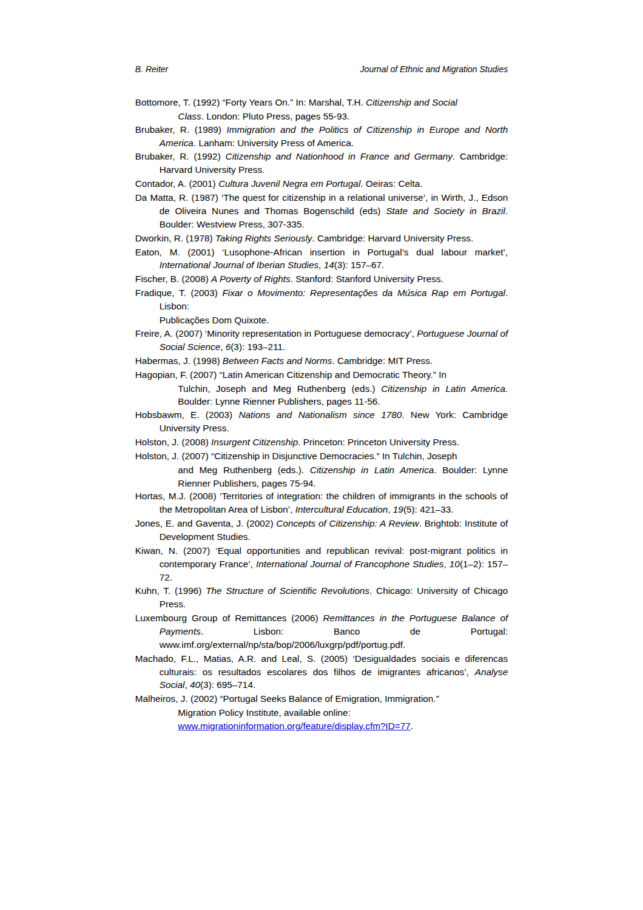B. Reiter
Journal of Ethnic and Migration Studies
Bottomore, T. (1992) “Forty Years On.” In: Marshal, T.H. Citizenship and Social
Class. London: Pluto Press, pages 55-93.
Brubaker, R. (1989) Immigration and the Politics of Citizenship in Europe and North America. Lanham: University Press of America.
Brubaker, R. (1992) Citizenship and Nationhood in France and Germany. Cambridge: Harvard University Press.
Contador, A. (2001) Cultura Juvenil Negra em Portugal. Oeiras: Celta.
Da Matta, R. (1987) ‘The quest for citizenship in a relational universe’, in Wirth, J., Edson de Oliveira Nunes and Thomas Bogenschild (eds) State and Society in Brazil. Boulder: Westview Press, 307-335.
Dworkin, R. (1978) Taking Rights Seriously. Cambridge: Harvard University Press.
Eaton, M. (2001) ‘Lusophone-African insertion in Portugal’s dual labour market’, International Journal of Iberian Studies, 14(3): 157–67.
Fischer, B. (2008) A Poverty of Rights. Stanford: Stanford University Press.
Fradique, T. (2003) Fixar o Movimento: Representações da Música Rap em Portugal. Lisbon:
Publicações Dom Quixote.
Freire, A. (2007) ‘Minority representation in Portuguese democracy’, Portuguese Journal of Social Science, 6(3): 193–211.
Habermas, J. (1998) Between Facts and Norms. Cambridge: MIT Press.
Hagopian, F. (2007) “Latin American Citizenship and Democratic Theory.” In
Tulchin, Joseph and Meg Ruthenberg (eds.) Citizenship in Latin America. Boulder: Lynne Rienner Publishers, pages 11-56.
Hobsbawm, E. (2003) Nations and Nationalism since 1780. New York: Cambridge University Press.
Holston, J. (2008) Insurgent Citizenship. Princeton: Princeton University Press.
Holston, J. (2007) “Citizenship in Disjunctive Democracies.” In Tulchin, Joseph
and Meg Ruthenberg (eds.). Citizenship in Latin America. Boulder: Lynne Rienner Publishers, pages 75-94.
Hortas, M.J. (2008) ‘Territories of integration: the children of immigrants in the schools of the Metropolitan Area of Lisbon’, Intercultural Education, 19(5): 421–33.
Jones, E. and Gaventa, J. (2002) Concepts of Citizenship: A Review. Brightob: Institute of Development Studies.
Kiwan, N. (2007) ‘Equal opportunities and republican revival: post-migrant politics in contemporary France’, International Journal of Francophone Studies, 10(1–2): 157–72.
Kuhn, T. (1996) The Structure of Scientific Revolutions. Chicago: University of Chicago Press.
Luxembourg Group of Remittances (2006) Remittances in the Portuguese Balance of Payments. Lisbon: Banco de Portugal: www.imf.org/external/np/sta/bop/2006/luxgrp/pdf/portug.pdf.
Machado, F.L., Matias, A.R. and Leal, S. (2005) ‘Desigualdades sociais e diferencas culturais: os resultados escolares dos filhos de imigrantes africanos’, Analyse Social, 40(3): 695–714.
Malheiros, J. (2002) “Portugal Seeks Balance of Emigration, Immigration.”
Migration Policy Institute, available online:
www.migrationinformation.org/feature/display.cfm?ID=77.